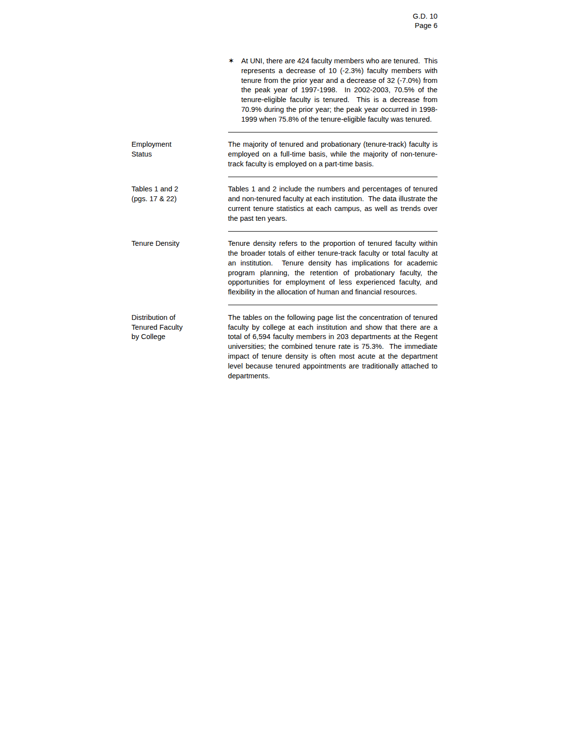G.D. 10
Page 6
✶
At UNI, there are 424 faculty members who are tenured. This represents a decrease of 10 (-2.3%) faculty members with tenure from the prior year and a decrease of 32 (-7.0%) from the peak year of 1997-1998. In 2002-2003, 70.5% of the tenure-eligible faculty is tenured. This is a decrease from 70.9% during the prior year; the peak year occurred in 1998-1999 when 75.8% of the tenure-eligible faculty was tenured.
Employment
Status
The majority of tenured and probationary (tenure-track) faculty is employed on a full-time basis, while the majority of non-tenure-track faculty is employed on a part-time basis.
Tables 1 and 2
(pgs. 17 & 22)
Tables 1 and 2 include the numbers and percentages of tenured and non-tenured faculty at each institution. The data illustrate the current tenure statistics at each campus, as well as trends over the past ten years.
Tenure Density
Tenure density refers to the proportion of tenured faculty within the broader totals of either tenure-track faculty or total faculty at an institution. Tenure density has implications for academic program planning, the retention of probationary faculty, the opportunities for employment of less experienced faculty, and flexibility in the allocation of human and financial resources.
Distribution of
Tenured Faculty
by College
The tables on the following page list the concentration of tenured faculty by college at each institution and show that there are a total of 6,594 faculty members in 203 departments at the Regent universities; the combined tenure rate is 75.3%. The immediate impact of tenure density is often most acute at the department level because tenured appointments are traditionally attached to departments.